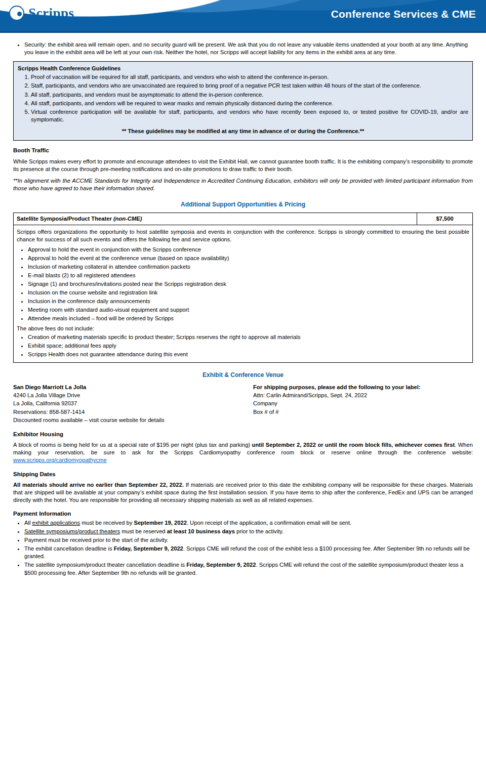Scripps
Conference Services & CME
Security: the exhibit area will remain open, and no security guard will be present. We ask that you do not leave any valuable items unattended at your booth at any time. Anything you leave in the exhibit area will be left at your own risk. Neither the hotel, nor Scripps will accept liability for any items in the exhibit area at any time.
Scripps Health Conference Guidelines
Proof of vaccination will be required for all staff, participants, and vendors who wish to attend the conference in-person.
Staff, participants, and vendors who are unvaccinated are required to bring proof of a negative PCR test taken within 48 hours of the start of the conference.
All staff, participants, and vendors must be asymptomatic to attend the in-person conference.
All staff, participants, and vendors will be required to wear masks and remain physically distanced during the conference.
Virtual conference participation will be available for staff, participants, and vendors who have recently been exposed to, or tested positive for COVID-19, and/or are symptomatic.
** These guidelines may be modified at any time in advance of or during the Conference.**
Booth Traffic
While Scripps makes every effort to promote and encourage attendees to visit the Exhibit Hall, we cannot guarantee booth traffic. It is the exhibiting company’s responsibility to promote its presence at the course through pre-meeting notifications and on-site promotions to draw traffic to their booth.
**In alignment with the ACCME Standards for Integrity and Independence in Accredited Continuing Education, exhibitors will only be provided with limited participant information from those who have agreed to have their information shared.
Additional Support Opportunities & Pricing
| Satellite Symposia/Product Theater (non-CME) | $7,500 |
| Scripps offers organizations the opportunity to host satellite symposia and events in conjunction with the conference. Scripps is strongly committed to ensuring the best possible chance for success of all such events and offers the following fee and service options. Approval to hold the event in conjunction with the Scripps conference Approval to hold the event at the conference venue (based on space availability) Inclusion of marketing collateral in attendee confirmation packets E-mail blasts (2) to all registered attendees Signage (1) and brochures/invitations posted near the Scripps registration desk Inclusion on the course website and registration link Inclusion in the conference daily announcements Meeting room with standard audio-visual equipment and support Attendee meals included – food will be ordered by Scripps The above fees do not include: Creation of marketing materials specific to product theater; Scripps reserves the right to approve all materials Exhibit space; additional fees apply Scripps Health does not guarantee attendance during this event |
Exhibit & Conference Venue
San Diego Marriott La Jolla
4240 La Jolla Village Drive
La Jolla, California 92037
Reservations: 858-587-1414
Discounted rooms available – visit course website for details
For shipping purposes, please add the following to your label:
Attn: Carlin Admirand/Scripps, Sept. 24, 2022
Company
Box # of #
Exhibitor Housing
A block of rooms is being held for us at a special rate of $195 per night (plus tax and parking) until September 2, 2022 or until the room block fills, whichever comes first. When making your reservation, be sure to ask for the Scripps Cardiomyopathy conference room block or reserve online through the conference website: www.scripps.org/cardiomyopathycme
Shipping Dates
All materials should arrive no earlier than September 22, 2022. If materials are received prior to this date the exhibiting company will be responsible for these charges. Materials that are shipped will be available at your company’s exhibit space during the first installation session. If you have items to ship after the conference, FedEx and UPS can be arranged directly with the hotel. You are responsible for providing all necessary shipping materials as well as all related expenses.
Payment Information
All exhibit applications must be received by September 19, 2022. Upon receipt of the application, a confirmation email will be sent.
Satellite symposiums/product theaters must be reserved at least 10 business days prior to the activity.
Payment must be received prior to the start of the activity.
The exhibit cancellation deadline is Friday, September 9, 2022. Scripps CME will refund the cost of the exhibit less a $100 processing fee. After September 9th no refunds will be granted.
The satellite symposium/product theater cancellation deadline is Friday, September 9, 2022. Scripps CME will refund the cost of the satellite symposium/product theater less a $500 processing fee. After September 9th no refunds will be granted.